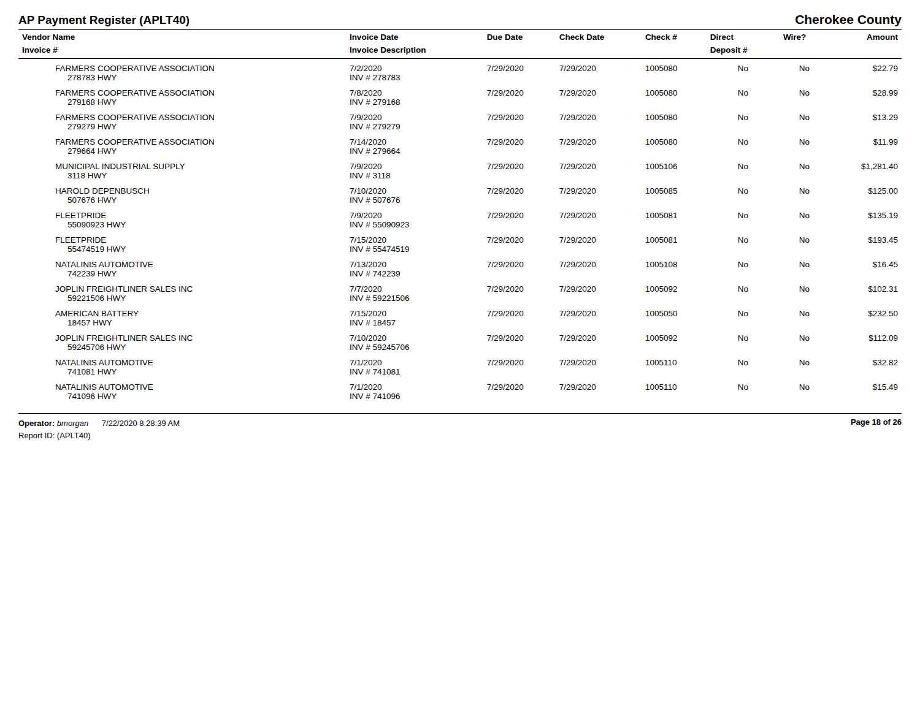AP Payment Register (APLT40)
Cherokee County
| Vendor Name | Invoice Date | Due Date | Check Date | Check # | Direct | Wire? | Amount |
| --- | --- | --- | --- | --- | --- | --- | --- |
| Invoice # | Invoice Description | | | | Deposit # | | |
| FARMERS COOPERATIVE ASSOCIATION | 7/2/2020 | 7/29/2020 | 7/29/2020 | 1005080 | No | No | $22.79 |
| 278783 HWY | INV # 278783 |
| FARMERS COOPERATIVE ASSOCIATION | 7/8/2020 | 7/29/2020 | 7/29/2020 | 1005080 | No | No | $28.99 |
| 279168 HWY | INV # 279168 |
| FARMERS COOPERATIVE ASSOCIATION | 7/9/2020 | 7/29/2020 | 7/29/2020 | 1005080 | No | No | $13.29 |
| 279279 HWY | INV # 279279 |
| FARMERS COOPERATIVE ASSOCIATION | 7/14/2020 | 7/29/2020 | 7/29/2020 | 1005080 | No | No | $11.99 |
| 279664 HWY | INV # 279664 |
| MUNICIPAL INDUSTRIAL SUPPLY | 7/9/2020 | 7/29/2020 | 7/29/2020 | 1005106 | No | No | $1,281.40 |
| 3118 HWY | INV # 3118 |
| HAROLD DEPENBUSCH | 7/10/2020 | 7/29/2020 | 7/29/2020 | 1005085 | No | No | $125.00 |
| 507676 HWY | INV # 507676 |
| FLEETPRIDE | 7/9/2020 | 7/29/2020 | 7/29/2020 | 1005081 | No | No | $135.19 |
| 55090923 HWY | INV # 55090923 |
| FLEETPRIDE | 7/15/2020 | 7/29/2020 | 7/29/2020 | 1005081 | No | No | $193.45 |
| 55474519 HWY | INV # 55474519 |
| NATALINIS AUTOMOTIVE | 7/13/2020 | 7/29/2020 | 7/29/2020 | 1005108 | No | No | $16.45 |
| 742239 HWY | INV # 742239 |
| JOPLIN FREIGHTLINER SALES INC | 7/7/2020 | 7/29/2020 | 7/29/2020 | 1005092 | No | No | $102.31 |
| 59221506 HWY | INV # 59221506 |
| AMERICAN BATTERY | 7/15/2020 | 7/29/2020 | 7/29/2020 | 1005050 | No | No | $232.50 |
| 18457 HWY | INV # 18457 |
| JOPLIN FREIGHTLINER SALES INC | 7/10/2020 | 7/29/2020 | 7/29/2020 | 1005092 | No | No | $112.09 |
| 59245706 HWY | INV # 59245706 |
| NATALINIS AUTOMOTIVE | 7/1/2020 | 7/29/2020 | 7/29/2020 | 1005110 | No | No | $32.82 |
| 741081 HWY | INV # 741081 |
| NATALINIS AUTOMOTIVE | 7/1/2020 | 7/29/2020 | 7/29/2020 | 1005110 | No | No | $15.49 |
| 741096 HWY | INV # 741096 |
Operator: bmorgan 7/22/2020 8:28:39 AM
Report ID: (APLT40)
Page 18 of 26